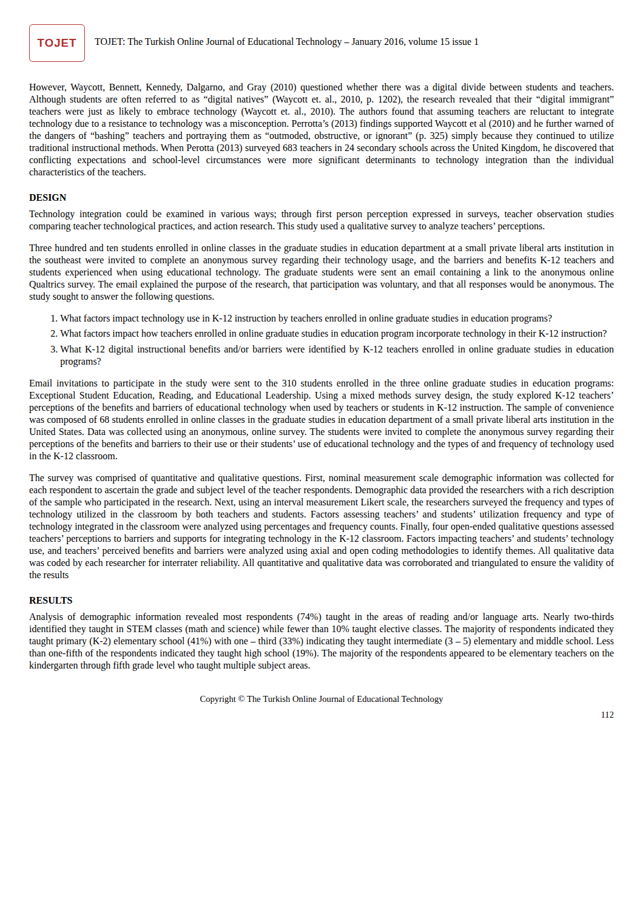TOJET
TOJET: The Turkish Online Journal of Educational Technology – January 2016, volume 15 issue 1
However, Waycott, Bennett, Kennedy, Dalgarno, and Gray (2010) questioned whether there was a digital divide between students and teachers. Although students are often referred to as “digital natives” (Waycott et. al., 2010, p. 1202), the research revealed that their “digital immigrant” teachers were just as likely to embrace technology (Waycott et. al., 2010). The authors found that assuming teachers are reluctant to integrate technology due to a resistance to technology was a misconception. Perrotta’s (2013) findings supported Waycott et al (2010) and he further warned of the dangers of “bashing” teachers and portraying them as “outmoded, obstructive, or ignorant” (p. 325) simply because they continued to utilize traditional instructional methods. When Perotta (2013) surveyed 683 teachers in 24 secondary schools across the United Kingdom, he discovered that conflicting expectations and school-level circumstances were more significant determinants to technology integration than the individual characteristics of the teachers.
Design
Technology integration could be examined in various ways; through first person perception expressed in surveys, teacher observation studies comparing teacher technological practices, and action research. This study used a qualitative survey to analyze teachers’ perceptions.
Three hundred and ten students enrolled in online classes in the graduate studies in education department at a small private liberal arts institution in the southeast were invited to complete an anonymous survey regarding their technology usage, and the barriers and benefits K-12 teachers and students experienced when using educational technology. The graduate students were sent an email containing a link to the anonymous online Qualtrics survey. The email explained the purpose of the research, that participation was voluntary, and that all responses would be anonymous. The study sought to answer the following questions.
What factors impact technology use in K-12 instruction by teachers enrolled in online graduate studies in education programs?
What factors impact how teachers enrolled in online graduate studies in education program incorporate technology in their K-12 instruction?
What K-12 digital instructional benefits and/or barriers were identified by K-12 teachers enrolled in online graduate studies in education programs?
Email invitations to participate in the study were sent to the 310 students enrolled in the three online graduate studies in education programs: Exceptional Student Education, Reading, and Educational Leadership. Using a mixed methods survey design, the study explored K-12 teachers’ perceptions of the benefits and barriers of educational technology when used by teachers or students in K-12 instruction. The sample of convenience was composed of 68 students enrolled in online classes in the graduate studies in education department of a small private liberal arts institution in the United States. Data was collected using an anonymous, online survey. The students were invited to complete the anonymous survey regarding their perceptions of the benefits and barriers to their use or their students’ use of educational technology and the types of and frequency of technology used in the K-12 classroom.
The survey was comprised of quantitative and qualitative questions. First, nominal measurement scale demographic information was collected for each respondent to ascertain the grade and subject level of the teacher respondents. Demographic data provided the researchers with a rich description of the sample who participated in the research. Next, using an interval measurement Likert scale, the researchers surveyed the frequency and types of technology utilized in the classroom by both teachers and students. Factors assessing teachers’ and students’ utilization frequency and type of technology integrated in the classroom were analyzed using percentages and frequency counts. Finally, four open-ended qualitative questions assessed teachers’ perceptions to barriers and supports for integrating technology in the K-12 classroom. Factors impacting teachers’ and students’ technology use, and teachers’ perceived benefits and barriers were analyzed using axial and open coding methodologies to identify themes. All qualitative data was coded by each researcher for interrater reliability. All quantitative and qualitative data was corroborated and triangulated to ensure the validity of the results
Results
Analysis of demographic information revealed most respondents (74%) taught in the areas of reading and/or language arts. Nearly two-thirds identified they taught in STEM classes (math and science) while fewer than 10% taught elective classes. The majority of respondents indicated they taught primary (K-2) elementary school (41%) with one – third (33%) indicating they taught intermediate (3 – 5) elementary and middle school. Less than one-fifth of the respondents indicated they taught high school (19%). The majority of the respondents appeared to be elementary teachers on the kindergarten through fifth grade level who taught multiple subject areas.
Copyright © The Turkish Online Journal of Educational Technology
112